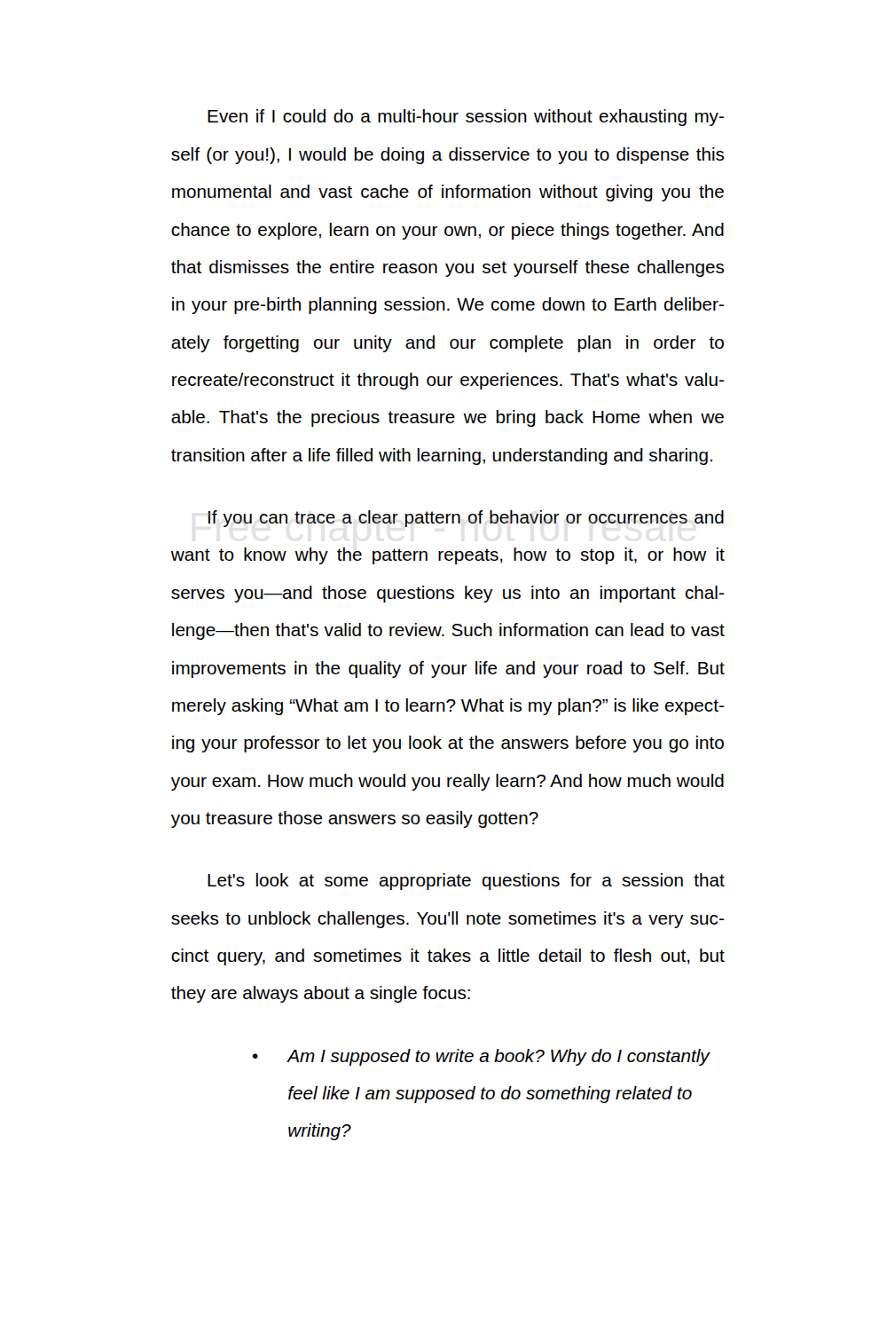Free chapter - not for resale
Even if I could do a multi-hour session without exhausting myself (or you!), I would be doing a disservice to you to dispense this monumental and vast cache of information without giving you the chance to explore, learn on your own, or piece things together. And that dismisses the entire reason you set yourself these challenges in your pre-birth planning session. We come down to Earth deliberately forgetting our unity and our complete plan in order to recreate/reconstruct it through our experiences. That's what's valuable. That's the precious treasure we bring back Home when we transition after a life filled with learning, understanding and sharing.
If you can trace a clear pattern of behavior or occurrences and want to know why the pattern repeats, how to stop it, or how it serves you—and those questions key us into an important challenge—then that's valid to review. Such information can lead to vast improvements in the quality of your life and your road to Self. But merely asking “What am I to learn? What is my plan?” is like expecting your professor to let you look at the answers before you go into your exam. How much would you really learn? And how much would you treasure those answers so easily gotten?
Let's look at some appropriate questions for a session that seeks to unblock challenges. You'll note sometimes it's a very succinct query, and sometimes it takes a little detail to flesh out, but they are always about a single focus:
Am I supposed to write a book? Why do I constantly feel like I am supposed to do something related to writing?